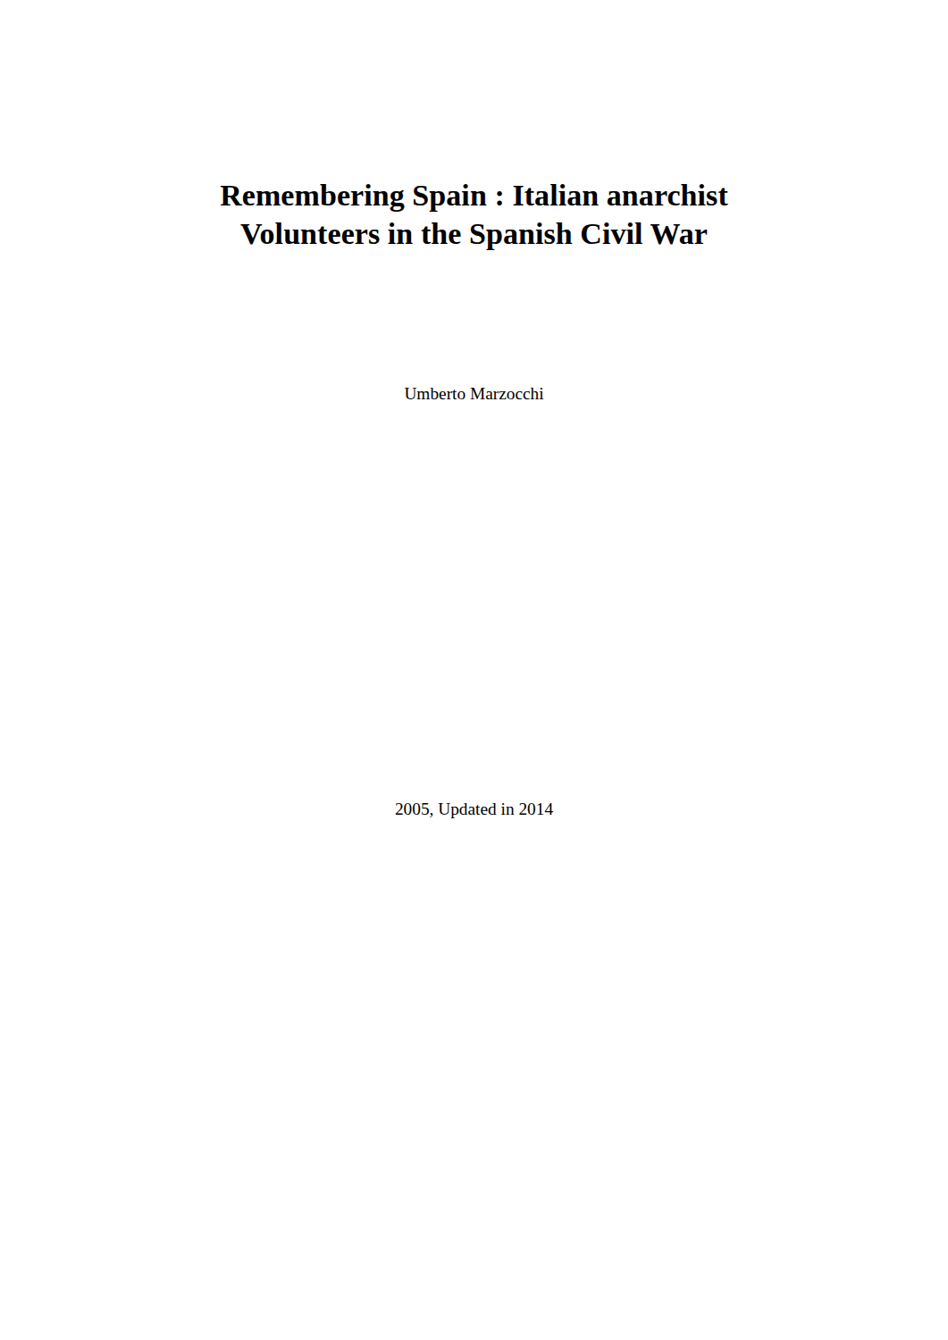Remembering Spain : Italian anarchist
Volunteers in the Spanish Civil War
Umberto Marzocchi
2005, Updated in 2014